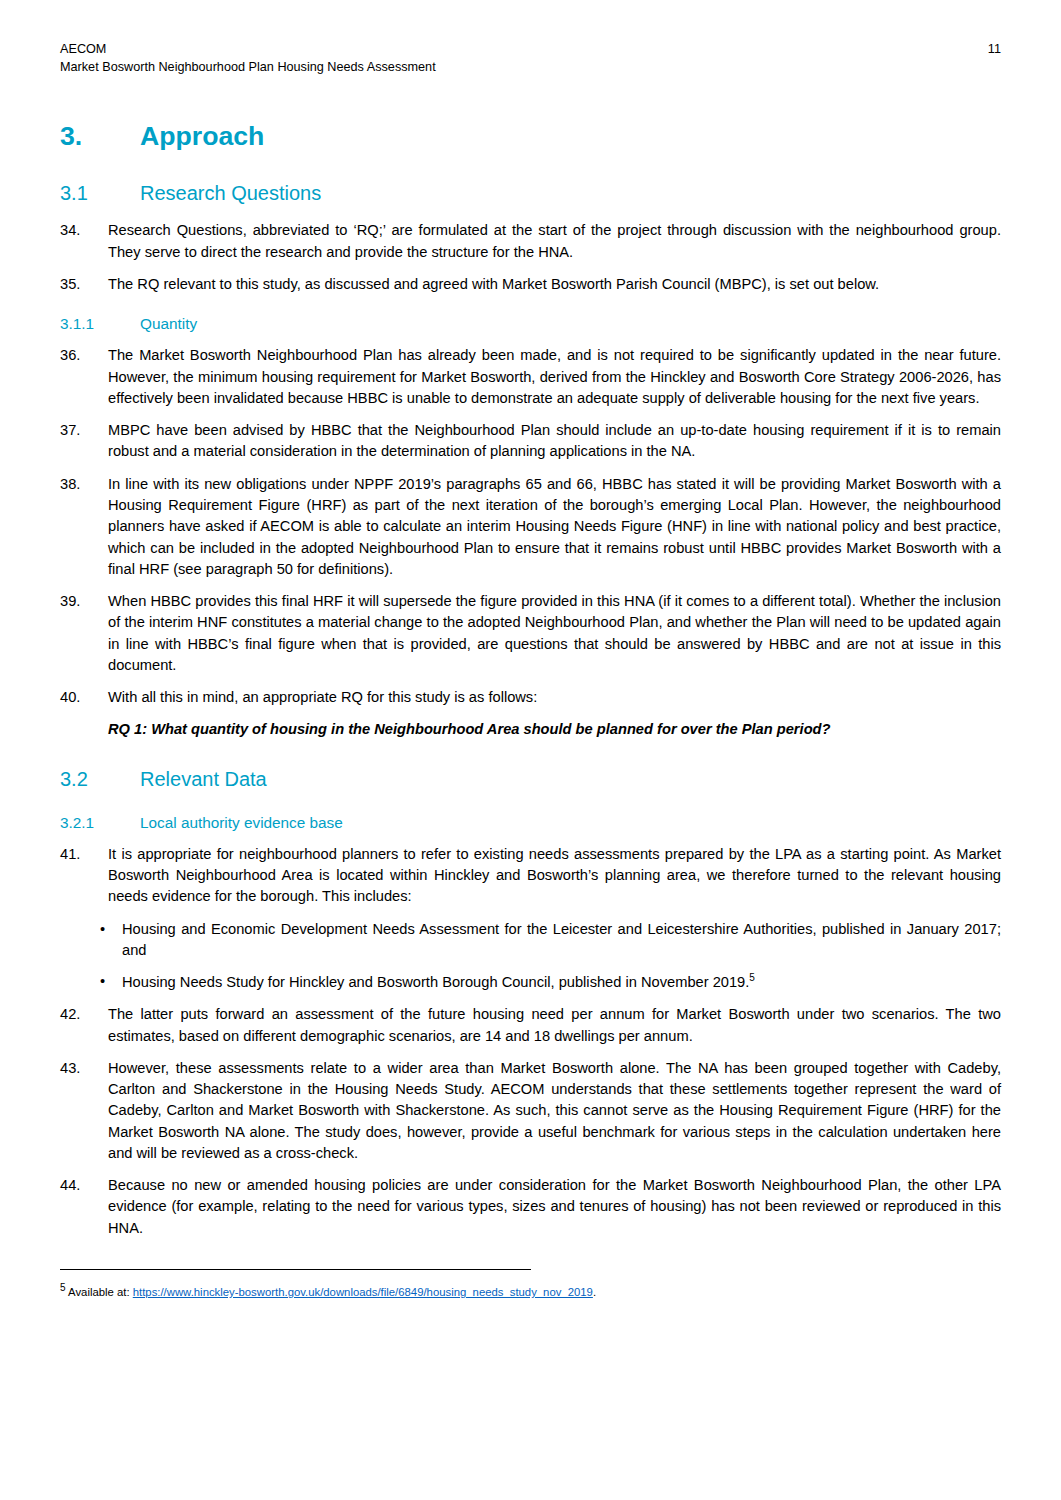AECOM
11
Market Bosworth Neighbourhood Plan Housing Needs Assessment
3. Approach
3.1 Research Questions
34.
Research Questions, abbreviated to ‘RQ;’ are formulated at the start of the project through discussion with the neighbourhood group. They serve to direct the research and provide the structure for the HNA.
35.
The RQ relevant to this study, as discussed and agreed with Market Bosworth Parish Council (MBPC), is set out below.
3.1.1 Quantity
36.
The Market Bosworth Neighbourhood Plan has already been made, and is not required to be significantly updated in the near future. However, the minimum housing requirement for Market Bosworth, derived from the Hinckley and Bosworth Core Strategy 2006-2026, has effectively been invalidated because HBBC is unable to demonstrate an adequate supply of deliverable housing for the next five years.
37.
MBPC have been advised by HBBC that the Neighbourhood Plan should include an up-to-date housing requirement if it is to remain robust and a material consideration in the determination of planning applications in the NA.
38.
In line with its new obligations under NPPF 2019’s paragraphs 65 and 66, HBBC has stated it will be providing Market Bosworth with a Housing Requirement Figure (HRF) as part of the next iteration of the borough’s emerging Local Plan. However, the neighbourhood planners have asked if AECOM is able to calculate an interim Housing Needs Figure (HNF) in line with national policy and best practice, which can be included in the adopted Neighbourhood Plan to ensure that it remains robust until HBBC provides Market Bosworth with a final HRF (see paragraph 50 for definitions).
39.
When HBBC provides this final HRF it will supersede the figure provided in this HNA (if it comes to a different total). Whether the inclusion of the interim HNF constitutes a material change to the adopted Neighbourhood Plan, and whether the Plan will need to be updated again in line with HBBC’s final figure when that is provided, are questions that should be answered by HBBC and are not at issue in this document.
40.
With all this in mind, an appropriate RQ for this study is as follows:
RQ 1: What quantity of housing in the Neighbourhood Area should be planned for over the Plan period?
3.2 Relevant Data
3.2.1 Local authority evidence base
41.
It is appropriate for neighbourhood planners to refer to existing needs assessments prepared by the LPA as a starting point. As Market Bosworth Neighbourhood Area is located within Hinckley and Bosworth’s planning area, we therefore turned to the relevant housing needs evidence for the borough. This includes:
Housing and Economic Development Needs Assessment for the Leicester and Leicestershire Authorities, published in January 2017; and
Housing Needs Study for Hinckley and Bosworth Borough Council, published in November 2019.5
42.
The latter puts forward an assessment of the future housing need per annum for Market Bosworth under two scenarios. The two estimates, based on different demographic scenarios, are 14 and 18 dwellings per annum.
43.
However, these assessments relate to a wider area than Market Bosworth alone. The NA has been grouped together with Cadeby, Carlton and Shackerstone in the Housing Needs Study. AECOM understands that these settlements together represent the ward of Cadeby, Carlton and Market Bosworth with Shackerstone. As such, this cannot serve as the Housing Requirement Figure (HRF) for the Market Bosworth NA alone. The study does, however, provide a useful benchmark for various steps in the calculation undertaken here and will be reviewed as a cross-check.
44.
Because no new or amended housing policies are under consideration for the Market Bosworth Neighbourhood Plan, the other LPA evidence (for example, relating to the need for various types, sizes and tenures of housing) has not been reviewed or reproduced in this HNA.
5 Available at: https://www.hinckley-bosworth.gov.uk/downloads/file/6849/housing_needs_study_nov_2019.